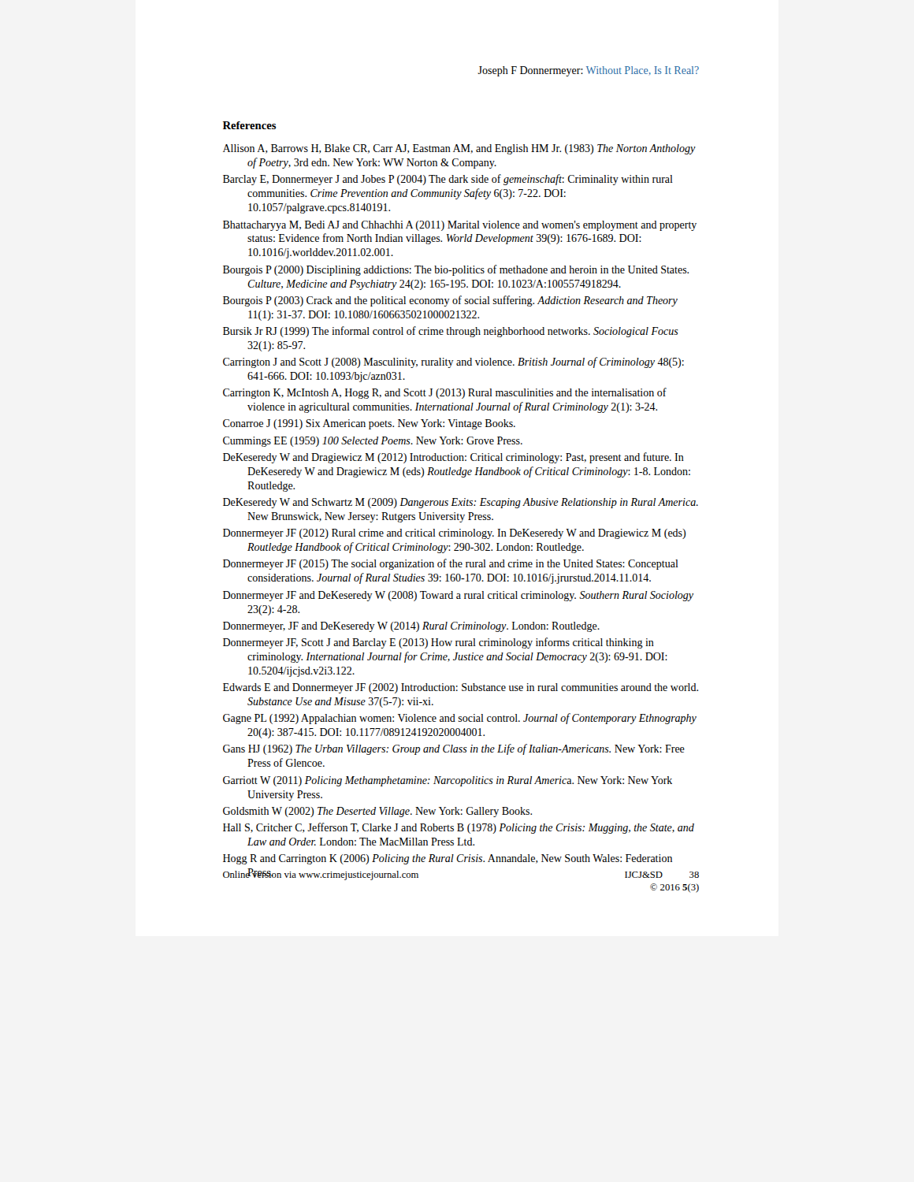Joseph F Donnermeyer: Without Place, Is It Real?
References
Allison A, Barrows H, Blake CR, Carr AJ, Eastman AM, and English HM Jr. (1983) The Norton Anthology of Poetry, 3rd edn. New York: WW Norton & Company.
Barclay E, Donnermeyer J and Jobes P (2004) The dark side of gemeinschaft: Criminality within rural communities. Crime Prevention and Community Safety 6(3): 7-22. DOI: 10.1057/palgrave.cpcs.8140191.
Bhattacharyya M, Bedi AJ and Chhachhi A (2011) Marital violence and women's employment and property status: Evidence from North Indian villages. World Development 39(9): 1676-1689. DOI: 10.1016/j.worlddev.2011.02.001.
Bourgois P (2000) Disciplining addictions: The bio-politics of methadone and heroin in the United States. Culture, Medicine and Psychiatry 24(2): 165-195. DOI: 10.1023/A:1005574918294.
Bourgois P (2003) Crack and the political economy of social suffering. Addiction Research and Theory 11(1): 31-37. DOI: 10.1080/1606635021000021322.
Bursik Jr RJ (1999) The informal control of crime through neighborhood networks. Sociological Focus 32(1): 85-97.
Carrington J and Scott J (2008) Masculinity, rurality and violence. British Journal of Criminology 48(5): 641-666. DOI: 10.1093/bjc/azn031.
Carrington K, McIntosh A, Hogg R, and Scott J (2013) Rural masculinities and the internalisation of violence in agricultural communities. International Journal of Rural Criminology 2(1): 3-24.
Conarroe J (1991) Six American poets. New York: Vintage Books.
Cummings EE (1959) 100 Selected Poems. New York: Grove Press.
DeKeseredy W and Dragiewicz M (2012) Introduction: Critical criminology: Past, present and future. In DeKeseredy W and Dragiewicz M (eds) Routledge Handbook of Critical Criminology: 1-8. London: Routledge.
DeKeseredy W and Schwartz M (2009) Dangerous Exits: Escaping Abusive Relationship in Rural America. New Brunswick, New Jersey: Rutgers University Press.
Donnermeyer JF (2012) Rural crime and critical criminology. In DeKeseredy W and Dragiewicz M (eds) Routledge Handbook of Critical Criminology: 290-302. London: Routledge.
Donnermeyer JF (2015) The social organization of the rural and crime in the United States: Conceptual considerations. Journal of Rural Studies 39: 160-170. DOI: 10.1016/j.jrurstud.2014.11.014.
Donnermeyer JF and DeKeseredy W (2008) Toward a rural critical criminology. Southern Rural Sociology 23(2): 4-28.
Donnermeyer, JF and DeKeseredy W (2014) Rural Criminology. London: Routledge.
Donnermeyer JF, Scott J and Barclay E (2013) How rural criminology informs critical thinking in criminology. International Journal for Crime, Justice and Social Democracy 2(3): 69-91. DOI: 10.5204/ijcjsd.v2i3.122.
Edwards E and Donnermeyer JF (2002) Introduction: Substance use in rural communities around the world. Substance Use and Misuse 37(5-7): vii-xi.
Gagne PL (1992) Appalachian women: Violence and social control. Journal of Contemporary Ethnography 20(4): 387-415. DOI: 10.1177/089124192020004001.
Gans HJ (1962) The Urban Villagers: Group and Class in the Life of Italian-Americans. New York: Free Press of Glencoe.
Garriott W (2011) Policing Methamphetamine: Narcopolitics in Rural America. New York: New York University Press.
Goldsmith W (2002) The Deserted Village. New York: Gallery Books.
Hall S, Critcher C, Jefferson T, Clarke J and Roberts B (1978) Policing the Crisis: Mugging, the State, and Law and Order. London: The MacMillan Press Ltd.
Hogg R and Carrington K (2006) Policing the Rural Crisis. Annandale, New South Wales: Federation Press.
Online version via www.crimejusticejournal.com
IJCJ&SD 38
© 2016 5(3)